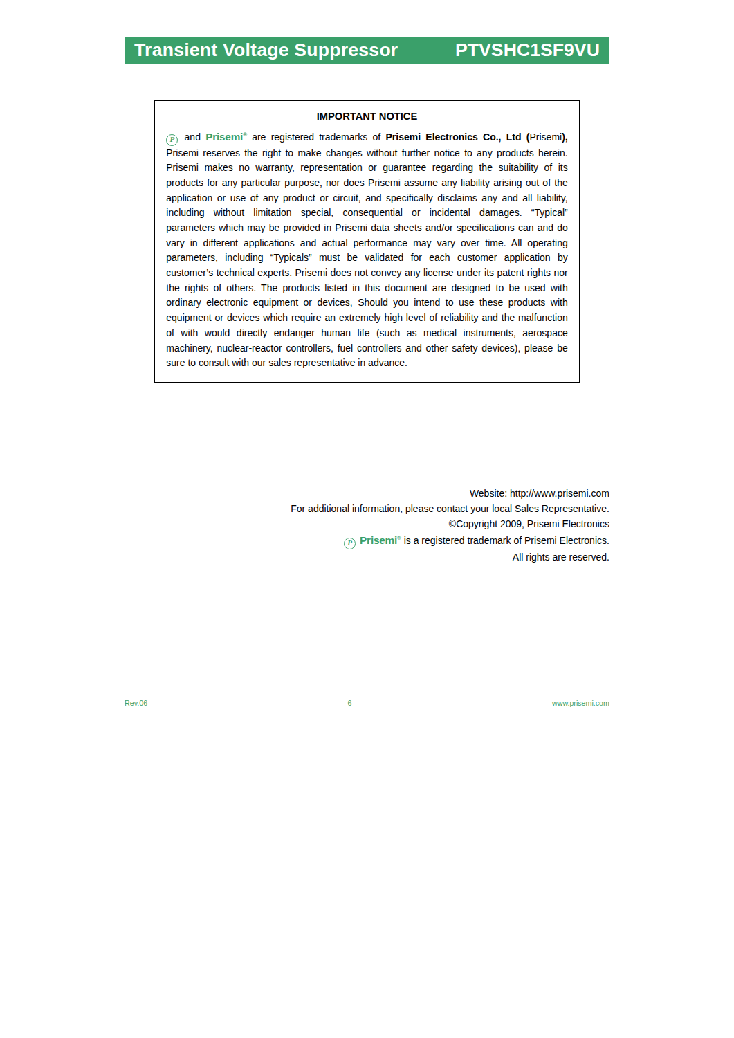Transient Voltage Suppressor
PTVSHC1SF9VU
IMPORTANT NOTICE
P and Prisemi® are registered trademarks of Prisemi Electronics Co., Ltd (Prisemi), Prisemi reserves the right to make changes without further notice to any products herein. Prisemi makes no warranty, representation or guarantee regarding the suitability of its products for any particular purpose, nor does Prisemi assume any liability arising out of the application or use of any product or circuit, and specifically disclaims any and all liability, including without limitation special, consequential or incidental damages. “Typical” parameters which may be provided in Prisemi data sheets and/or specifications can and do vary in different applications and actual performance may vary over time. All operating parameters, including “Typicals” must be validated for each customer application by customer’s technical experts. Prisemi does not convey any license under its patent rights nor the rights of others. The products listed in this document are designed to be used with ordinary electronic equipment or devices, Should you intend to use these products with equipment or devices which require an extremely high level of reliability and the malfunction of with would directly endanger human life (such as medical instruments, aerospace machinery, nuclear-reactor controllers, fuel controllers and other safety devices), please be sure to consult with our sales representative in advance.
Website: http://www.prisemi.com
For additional information, please contact your local Sales Representative.
©Copyright 2009, Prisemi Electronics
P Prisemi® is a registered trademark of Prisemi Electronics.
All rights are reserved.
Rev.06 6 www.prisemi.com